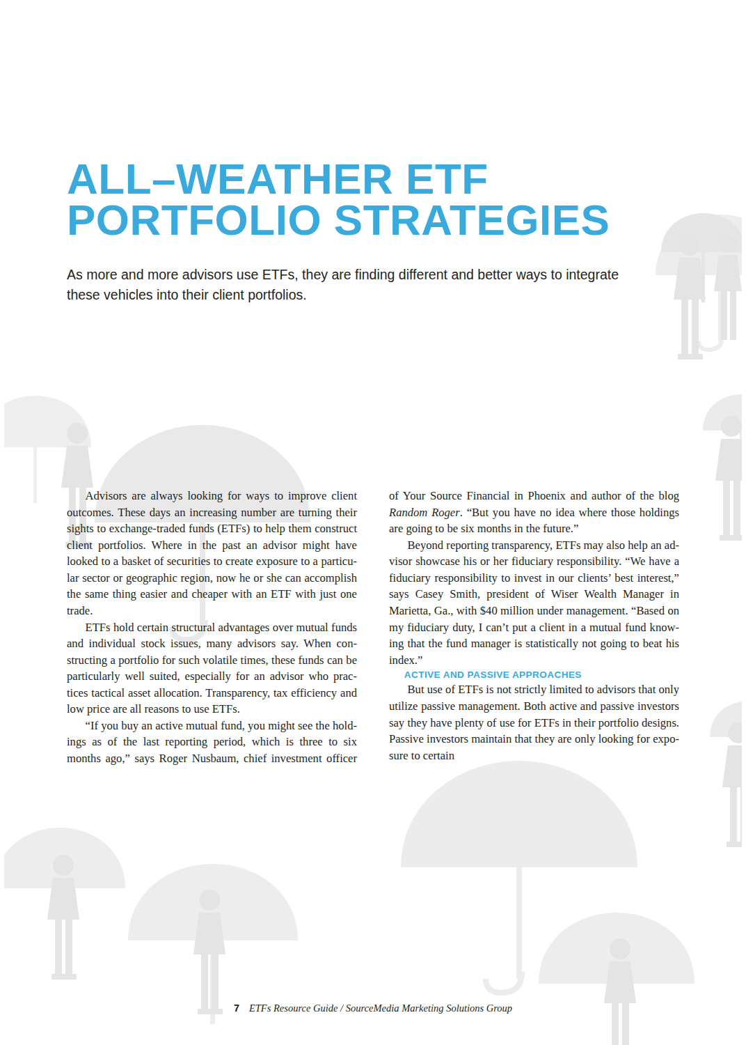All–Weather ETFPortfolio Strategies
As more and more advisors use ETFs, they are finding different and better ways to integrate these vehicles into their client portfolios.
Advisors are always looking for ways to improve client outcomes. These days an increasing number are turning their sights to exchange-traded funds (ETFs) to help them construct client portfolios. Where in the past an advisor might have looked to a basket of securities to create exposure to a particular sector or geographic region, now he or she can accomplish the same thing easier and cheaper with an ETF with just one trade.
ETFs hold certain structural advantages over mutual funds and individual stock issues, many advisors say. When constructing a portfolio for such volatile times, these funds can be particularly well suited, especially for an advisor who practices tactical asset allocation. Transparency, tax efficiency and low price are all reasons to use ETFs.
“If you buy an active mutual fund, you might see the holdings as of the last reporting period, which is three to six months ago,” says Roger Nusbaum, chief investment officer of Your Source Financial in Phoenix and author of the blog Random Roger. “But you have no idea where those holdings are going to be six months in the future.”
Beyond reporting transparency, ETFs may also help an advisor showcase his or her fiduciary responsibility. “We have a fiduciary responsibility to invest in our clients’ best interest,” says Casey Smith, president of Wiser Wealth Manager in Marietta, Ga., with $40 million under management. “Based on my fiduciary duty, I can’t put a client in a mutual fund knowing that the fund manager is statistically not going to beat his index.”
Active and Passive Approaches
But use of ETFs is not strictly limited to advisors that only utilize passive management. Both active and passive investors say they have plenty of use for ETFs in their portfolio designs. Passive investors maintain that they are only looking for exposure to certain
7 ETFs Resource Guide / SourceMedia Marketing Solutions Group